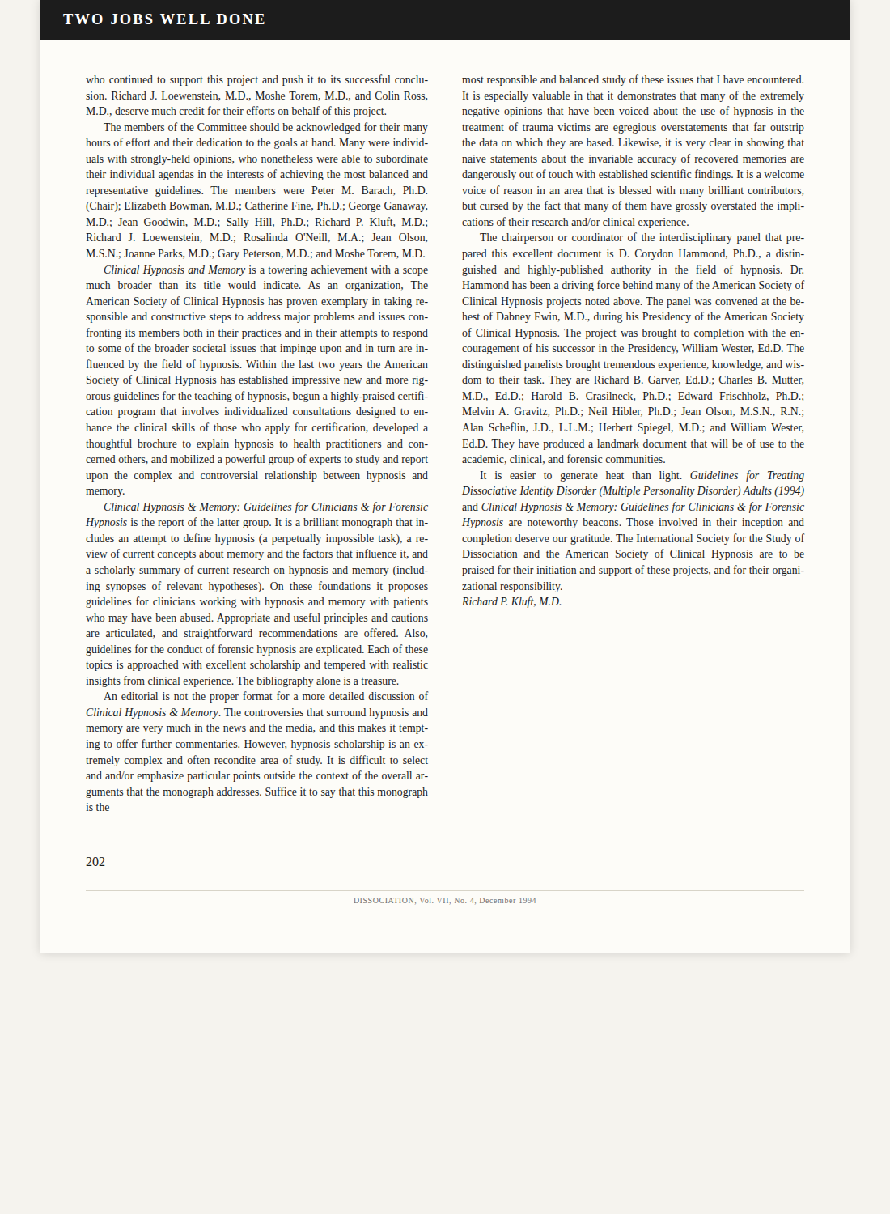Two Jobs Well Done
who continued to support this project and push it to its successful conclusion. Richard J. Loewenstein, M.D., Moshe Torem, M.D., and Colin Ross, M.D., deserve much credit for their efforts on behalf of this project.
The members of the Committee should be acknowledged for their many hours of effort and their dedication to the goals at hand. Many were individuals with strongly-held opinions, who nonetheless were able to subordinate their individual agendas in the interests of achieving the most balanced and representative guidelines. The members were Peter M. Barach, Ph.D. (Chair); Elizabeth Bowman, M.D.; Catherine Fine, Ph.D.; George Ganaway, M.D.; Jean Goodwin, M.D.; Sally Hill, Ph.D.; Richard P. Kluft, M.D.; Richard J. Loewenstein, M.D.; Rosalinda O'Neill, M.A.; Jean Olson, M.S.N.; Joanne Parks, M.D.; Gary Peterson, M.D.; and Moshe Torem, M.D.
Clinical Hypnosis and Memory is a towering achievement with a scope much broader than its title would indicate. As an organization, The American Society of Clinical Hypnosis has proven exemplary in taking responsible and constructive steps to address major problems and issues confronting its members both in their practices and in their attempts to respond to some of the broader societal issues that impinge upon and in turn are influenced by the field of hypnosis. Within the last two years the American Society of Clinical Hypnosis has established impressive new and more rigorous guidelines for the teaching of hypnosis, begun a highly-praised certification program that involves individualized consultations designed to enhance the clinical skills of those who apply for certification, developed a thoughtful brochure to explain hypnosis to health practitioners and concerned others, and mobilized a powerful group of experts to study and report upon the complex and controversial relationship between hypnosis and memory.
Clinical Hypnosis & Memory: Guidelines for Clinicians & for Forensic Hypnosis is the report of the latter group. It is a brilliant monograph that includes an attempt to define hypnosis (a perpetually impossible task), a review of current concepts about memory and the factors that influence it, and a scholarly summary of current research on hypnosis and memory (including synopses of relevant hypotheses). On these foundations it proposes guidelines for clinicians working with hypnosis and memory with patients who may have been abused. Appropriate and useful principles and cautions are articulated, and straightforward recommendations are offered. Also, guidelines for the conduct of forensic hypnosis are explicated. Each of these topics is approached with excellent scholarship and tempered with realistic insights from clinical experience. The bibliography alone is a treasure.
An editorial is not the proper format for a more detailed discussion of Clinical Hypnosis & Memory. The controversies that surround hypnosis and memory are very much in the news and the media, and this makes it tempting to offer further commentaries. However, hypnosis scholarship is an extremely complex and often recondite area of study. It is difficult to select and and/or emphasize particular points outside the context of the overall arguments that the monograph addresses. Suffice it to say that this monograph is the
most responsible and balanced study of these issues that I have encountered. It is especially valuable in that it demonstrates that many of the extremely negative opinions that have been voiced about the use of hypnosis in the treatment of trauma victims are egregious overstatements that far outstrip the data on which they are based. Likewise, it is very clear in showing that naive statements about the invariable accuracy of recovered memories are dangerously out of touch with established scientific findings. It is a welcome voice of reason in an area that is blessed with many brilliant contributors, but cursed by the fact that many of them have grossly overstated the implications of their research and/or clinical experience.
The chairperson or coordinator of the interdisciplinary panel that prepared this excellent document is D. Corydon Hammond, Ph.D., a distinguished and highly-published authority in the field of hypnosis. Dr. Hammond has been a driving force behind many of the American Society of Clinical Hypnosis projects noted above. The panel was convened at the behest of Dabney Ewin, M.D., during his Presidency of the American Society of Clinical Hypnosis. The project was brought to completion with the encouragement of his successor in the Presidency, William Wester, Ed.D. The distinguished panelists brought tremendous experience, knowledge, and wisdom to their task. They are Richard B. Garver, Ed.D.; Charles B. Mutter, M.D., Ed.D.; Harold B. Crasilneck, Ph.D.; Edward Frischholz, Ph.D.; Melvin A. Gravitz, Ph.D.; Neil Hibler, Ph.D.; Jean Olson, M.S.N., R.N.; Alan Scheflin, J.D., L.L.M.; Herbert Spiegel, M.D.; and William Wester, Ed.D. They have produced a landmark document that will be of use to the academic, clinical, and forensic communities.
It is easier to generate heat than light. Guidelines for Treating Dissociative Identity Disorder (Multiple Personality Disorder) Adults (1994) and Clinical Hypnosis & Memory: Guidelines for Clinicians & for Forensic Hypnosis are noteworthy beacons. Those involved in their inception and completion deserve our gratitude. The International Society for the Study of Dissociation and the American Society of Clinical Hypnosis are to be praised for their initiation and support of these projects, and for their organizational responsibility.
Richard P. Kluft, M.D.
202
DISSOCIATION, Vol. VII, No. 4, December 1994